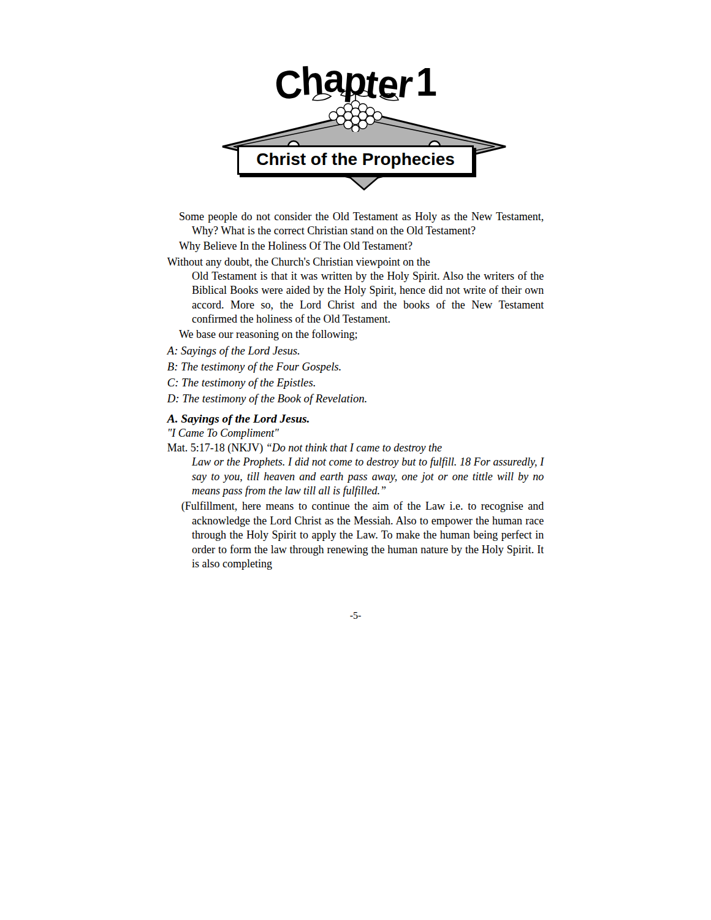Chapter 1
Christ of the Prophecies
Some people do not consider the Old Testament as Holy as the New Testament, Why? What is the correct Christian stand on the Old Testament?
Why Believe In the Holiness Of The Old Testament?
Without any doubt, the Church's Christian viewpoint on the
Old Testament is that it was written by the Holy Spirit. Also the writers of the Biblical Books were aided by the Holy Spirit, hence did not write of their own accord. More so, the Lord Christ and the books of the New Testament confirmed the holiness of the Old Testament.
We base our reasoning on the following;
A: Sayings of the Lord Jesus.
B: The testimony of the Four Gospels.
C: The testimony of the Epistles.
D: The testimony of the Book of Revelation.
A. Sayings of the Lord Jesus.
"I Came To Compliment"
Mat. 5:17-18 (NKJV) “Do not think that I came to destroy the
Law or the Prophets. I did not come to destroy but to fulfill. 18 For assuredly, I say to you, till heaven and earth pass away, one jot or one tittle will by no means pass from the law till all is fulfilled.”
(Fulfillment, here means to continue the aim of the Law i.e. to recognise and acknowledge the Lord Christ as the Messiah. Also to empower the human race through the Holy Spirit to apply the Law. To make the human being perfect in order to form the law through renewing the human nature by the Holy Spirit. It is also completing
-5-